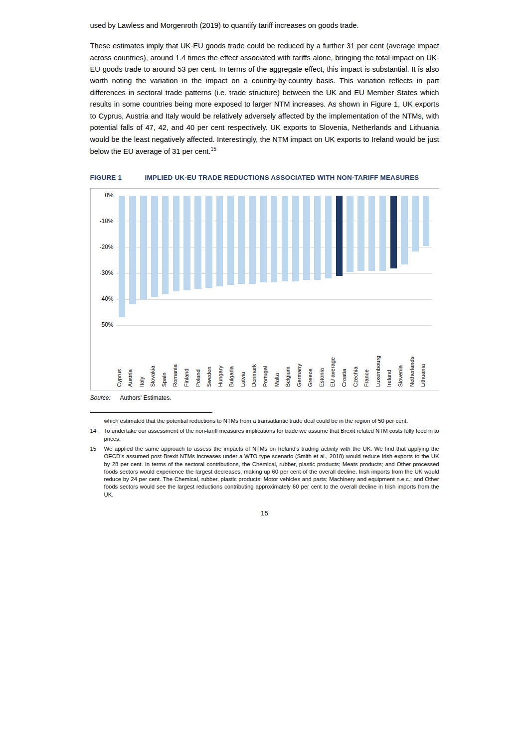used by Lawless and Morgenroth (2019) to quantify tariff increases on goods trade.
These estimates imply that UK-EU goods trade could be reduced by a further 31 per cent (average impact across countries), around 1.4 times the effect associated with tariffs alone, bringing the total impact on UK-EU goods trade to around 53 per cent. In terms of the aggregate effect, this impact is substantial. It is also worth noting the variation in the impact on a country-by-country basis. This variation reflects in part differences in sectoral trade patterns (i.e. trade structure) between the UK and EU Member States which results in some countries being more exposed to larger NTM increases. As shown in Figure 1, UK exports to Cyprus, Austria and Italy would be relatively adversely affected by the implementation of the NTMs, with potential falls of 47, 42, and 40 per cent respectively. UK exports to Slovenia, Netherlands and Lithuania would be the least negatively affected. Interestingly, the NTM impact on UK exports to Ireland would be just below the EU average of 31 per cent.15
FIGURE 1 IMPLIED UK-EU TRADE REDUCTIONS ASSOCIATED WITH NON-TARIFF MEASURES
0%
-10%
-20%
-30%
-40%
-50%
Cyprus
Austria
Italy
Slovakia
Spain
Romania
Finland
Poland
Sweden
Hungary
Bulgaria
Latvia
Denmark
Portugal
Malta
Belgium
Germany
Greece
Estonia
EU average
Croatia
Czechia
France
Luxembourg
Ireland
Slovenia
Netherlands
Lithuania
Source: Authors' Estimates.
which estimated that the potential reductions to NTMs from a transatlantic trade deal could be in the region of 50 per cent.
14 To undertake our assessment of the non-tariff measures implications for trade we assume that Brexit related NTM costs fully feed in to prices.
15 We applied the same approach to assess the impacts of NTMs on Ireland's trading activity with the UK. We find that applying the OECD's assumed post-Brexit NTMs increases under a WTO type scenario (Smith et al., 2018) would reduce Irish exports to the UK by 28 per cent. In terms of the sectoral contributions, the Chemical, rubber, plastic products; Meats products; and Other processed foods sectors would experience the largest decreases, making up 60 per cent of the overall decline. Irish imports from the UK would reduce by 24 per cent. The Chemical, rubber, plastic products; Motor vehicles and parts; Machinery and equipment n.e.c.; and Other foods sectors would see the largest reductions contributing approximately 60 per cent to the overall decline in Irish imports from the UK.
15